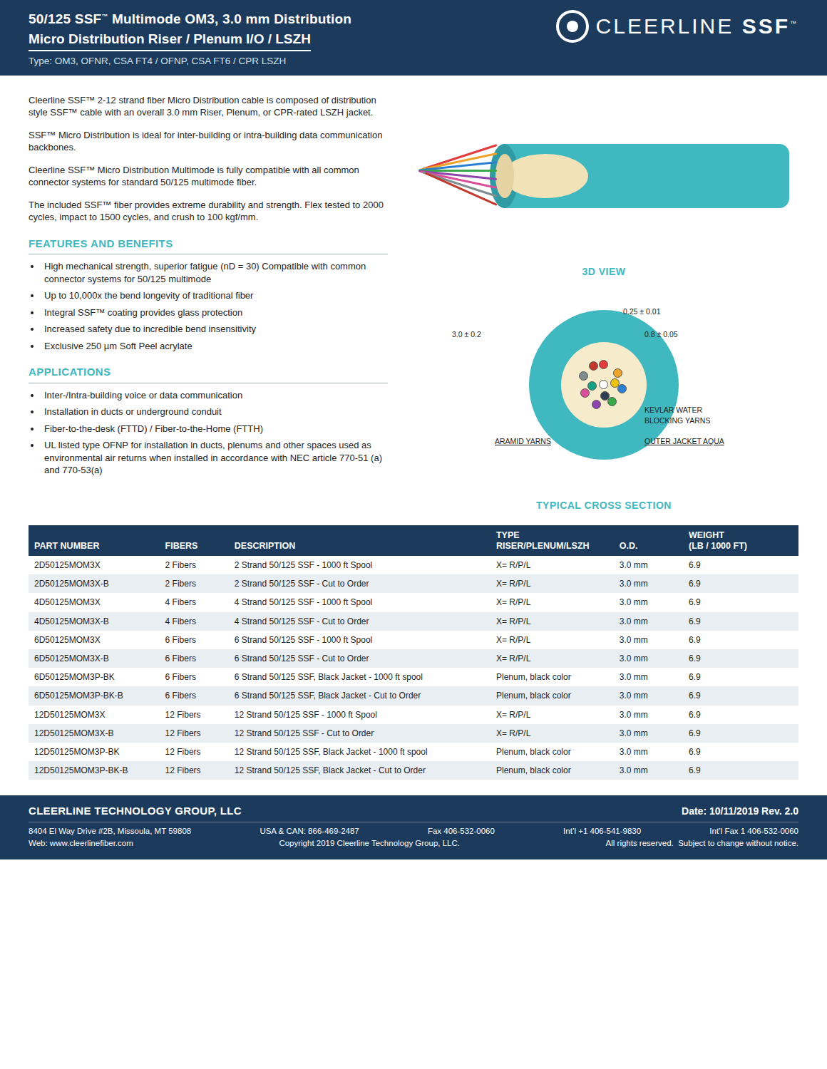50/125 SSF™ Multimode OM3, 3.0 mm Distribution
Micro Distribution Riser / Plenum I/O / LSZH
Type: OM3, OFNR, CSA FT4 / OFNP, CSA FT6 / CPR LSZH
CLEERLINE SSF™
Cleerline SSF™ 2-12 strand fiber Micro Distribution cable is composed of distribution style SSF™ cable with an overall 3.0 mm Riser, Plenum, or CPR-rated LSZH jacket.
SSF™ Micro Distribution is ideal for inter-building or intra-building data communication backbones.
Cleerline SSF™ Micro Distribution Multimode is fully compatible with all common connector systems for standard 50/125 multimode fiber.
The included SSF™ fiber provides extreme durability and strength. Flex tested to 2000 cycles, impact to 1500 cycles, and crush to 100 kgf/mm.
FEATURES AND BENEFITS
High mechanical strength, superior fatigue (nD = 30) Compatible with common connector systems for 50/125 multimode
Up to 10,000x the bend longevity of traditional fiber
Integral SSF™ coating provides glass protection
Increased safety due to incredible bend insensitivity
Exclusive 250 µm Soft Peel acrylate
APPLICATIONS
Inter-/Intra-building voice or data communication
Installation in ducts or underground conduit
Fiber-to-the-desk (FTTD) / Fiber-to-the-Home (FTTH)
UL listed type OFNP for installation in ducts, plenums and other spaces used as environmental air returns when installed in accordance with NEC article 770-51 (a) and 770-53(a)
3D VIEW
0.25 ± 0.01
0.8 ± 0.05
3.0 ± 0.2
KEVLAR WATER
BLOCKING YARNS
OUTER JACKET AQUA
ARAMID YARNS
TYPICAL CROSS SECTION
| PART NUMBER | FIBERS | DESCRIPTION | TYPE RISER/PLENUM/LSZH | O.D. | WEIGHT (LB / 1000 FT) |
| --- | --- | --- | --- | --- | --- |
| 2D50125MOM3X | 2 Fibers | 2 Strand 50/125 SSF - 1000 ft Spool | X= R/P/L | 3.0 mm | 6.9 |
| 2D50125MOM3X-B | 2 Fibers | 2 Strand 50/125 SSF - Cut to Order | X= R/P/L | 3.0 mm | 6.9 |
| 4D50125MOM3X | 4 Fibers | 4 Strand 50/125 SSF - 1000 ft Spool | X= R/P/L | 3.0 mm | 6.9 |
| 4D50125MOM3X-B | 4 Fibers | 4 Strand 50/125 SSF - Cut to Order | X= R/P/L | 3.0 mm | 6.9 |
| 6D50125MOM3X | 6 Fibers | 6 Strand 50/125 SSF - 1000 ft Spool | X= R/P/L | 3.0 mm | 6.9 |
| 6D50125MOM3X-B | 6 Fibers | 6 Strand 50/125 SSF - Cut to Order | X= R/P/L | 3.0 mm | 6.9 |
| 6D50125MOM3P-BK | 6 Fibers | 6 Strand 50/125 SSF, Black Jacket - 1000 ft spool | Plenum, black color | 3.0 mm | 6.9 |
| 6D50125MOM3P-BK-B | 6 Fibers | 6 Strand 50/125 SSF, Black Jacket - Cut to Order | Plenum, black color | 3.0 mm | 6.9 |
| 12D50125MOM3X | 12 Fibers | 12 Strand 50/125 SSF - 1000 ft Spool | X= R/P/L | 3.0 mm | 6.9 |
| 12D50125MOM3X-B | 12 Fibers | 12 Strand 50/125 SSF - Cut to Order | X= R/P/L | 3.0 mm | 6.9 |
| 12D50125MOM3P-BK | 12 Fibers | 12 Strand 50/125 SSF, Black Jacket - 1000 ft spool | Plenum, black color | 3.0 mm | 6.9 |
| 12D50125MOM3P-BK-B | 12 Fibers | 12 Strand 50/125 SSF, Black Jacket - Cut to Order | Plenum, black color | 3.0 mm | 6.9 |
CLEERLINE TECHNOLOGY GROUP, LLC
Date: 10/11/2019 Rev. 2.0
8404 El Way Drive #2B, Missoula, MT 59808 USA & CAN: 866-469-2487 Fax 406-532-0060 Int’l +1 406-541-9830 Int’l Fax 1 406-532-0060
Web: www.cleerlinefiber.com Copyright 2019 Cleerline Technology Group, LLC. All rights reserved. Subject to change without notice.